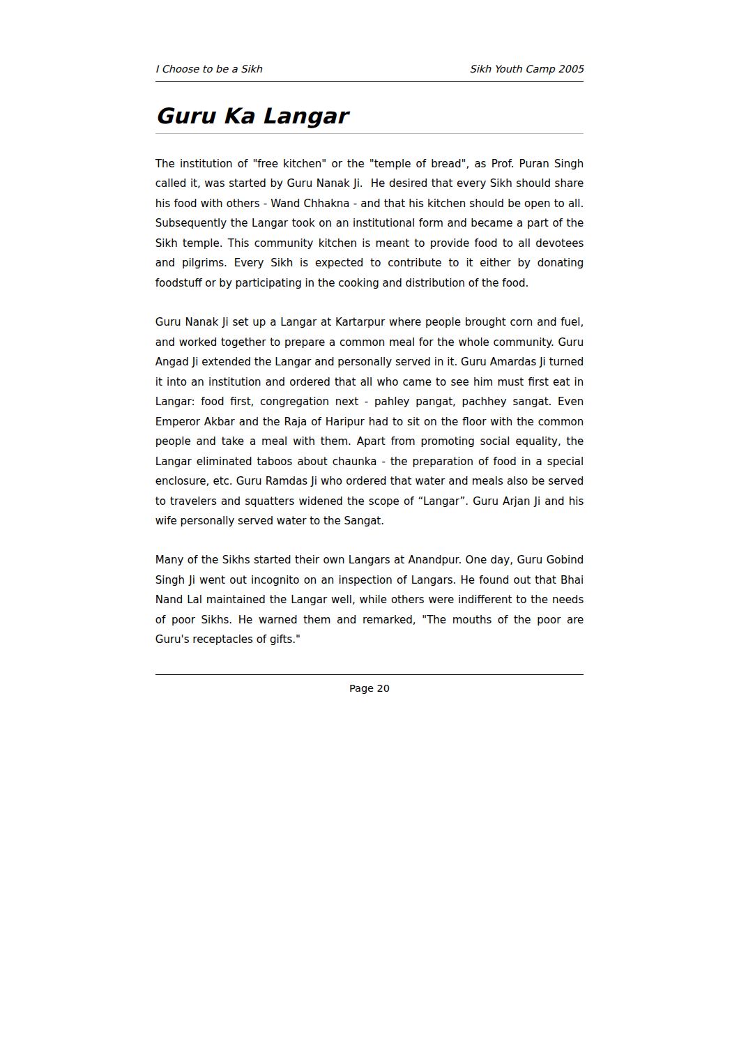I Choose to be a Sikh Sikh Youth Camp 2005
Guru Ka Langar
The institution of "free kitchen" or the "temple of bread", as Prof. Puran Singh called it, was started by Guru Nanak Ji. He desired that every Sikh should share his food with others - Wand Chhakna - and that his kitchen should be open to all. Subsequently the Langar took on an institutional form and became a part of the Sikh temple. This community kitchen is meant to provide food to all devotees and pilgrims. Every Sikh is expected to contribute to it either by donating foodstuff or by participating in the cooking and distribution of the food.
Guru Nanak Ji set up a Langar at Kartarpur where people brought corn and fuel, and worked together to prepare a common meal for the whole community. Guru Angad Ji extended the Langar and personally served in it. Guru Amardas Ji turned it into an institution and ordered that all who came to see him must first eat in Langar: food first, congregation next - pahley pangat, pachhey sangat. Even Emperor Akbar and the Raja of Haripur had to sit on the floor with the common people and take a meal with them. Apart from promoting social equality, the Langar eliminated taboos about chaunka - the preparation of food in a special enclosure, etc. Guru Ramdas Ji who ordered that water and meals also be served to travelers and squatters widened the scope of “Langar”. Guru Arjan Ji and his wife personally served water to the Sangat.
Many of the Sikhs started their own Langars at Anandpur. One day, Guru Gobind Singh Ji went out incognito on an inspection of Langars. He found out that Bhai Nand Lal maintained the Langar well, while others were indifferent to the needs of poor Sikhs. He warned them and remarked, "The mouths of the poor are Guru's receptacles of gifts."
Page 20